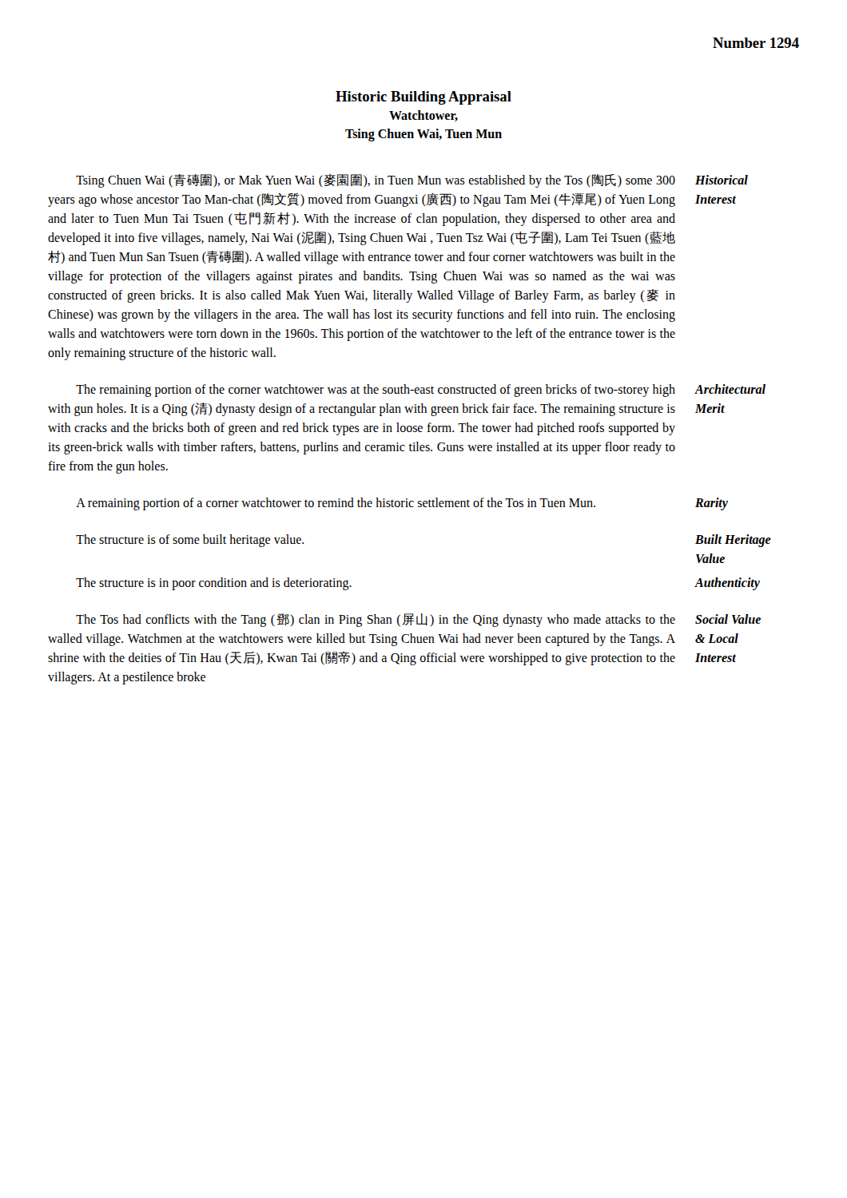Number 1294
Historic Building Appraisal Watchtower, Tsing Chuen Wai, Tuen Mun
Tsing Chuen Wai (青磚圍), or Mak Yuen Wai (麥園圍), in Tuen Mun was established by the Tos (陶氏) some 300 years ago whose ancestor Tao Man-chat (陶文質) moved from Guangxi (廣西) to Ngau Tam Mei (牛潭尾) of Yuen Long and later to Tuen Mun Tai Tsuen (屯門新村). With the increase of clan population, they dispersed to other area and developed it into five villages, namely, Nai Wai (泥圍), Tsing Chuen Wai , Tuen Tsz Wai (屯子圍), Lam Tei Tsuen (藍地村) and Tuen Mun San Tsuen (青磚圍). A walled village with entrance tower and four corner watchtowers was built in the village for protection of the villagers against pirates and bandits. Tsing Chuen Wai was so named as the wai was constructed of green bricks. It is also called Mak Yuen Wai, literally Walled Village of Barley Farm, as barley (麥 in Chinese) was grown by the villagers in the area. The wall has lost its security functions and fell into ruin. The enclosing walls and watchtowers were torn down in the 1960s. This portion of the watchtower to the left of the entrance tower is the only remaining structure of the historic wall.
Historical Interest
The remaining portion of the corner watchtower was at the south-east constructed of green bricks of two-storey high with gun holes. It is a Qing (清) dynasty design of a rectangular plan with green brick fair face. The remaining structure is with cracks and the bricks both of green and red brick types are in loose form. The tower had pitched roofs supported by its green-brick walls with timber rafters, battens, purlins and ceramic tiles. Guns were installed at its upper floor ready to fire from the gun holes.
Architectural Merit
A remaining portion of a corner watchtower to remind the historic settlement of the Tos in Tuen Mun.
Rarity
The structure is of some built heritage value.
Built Heritage Value
The structure is in poor condition and is deteriorating.
Authenticity
The Tos had conflicts with the Tang (鄧) clan in Ping Shan (屏山) in the Qing dynasty who made attacks to the walled village. Watchmen at the watchtowers were killed but Tsing Chuen Wai had never been captured by the Tangs. A shrine with the deities of Tin Hau (天后), Kwan Tai (關帝) and a Qing official were worshipped to give protection to the villagers. At a pestilence broke
Social Value& Local Interest